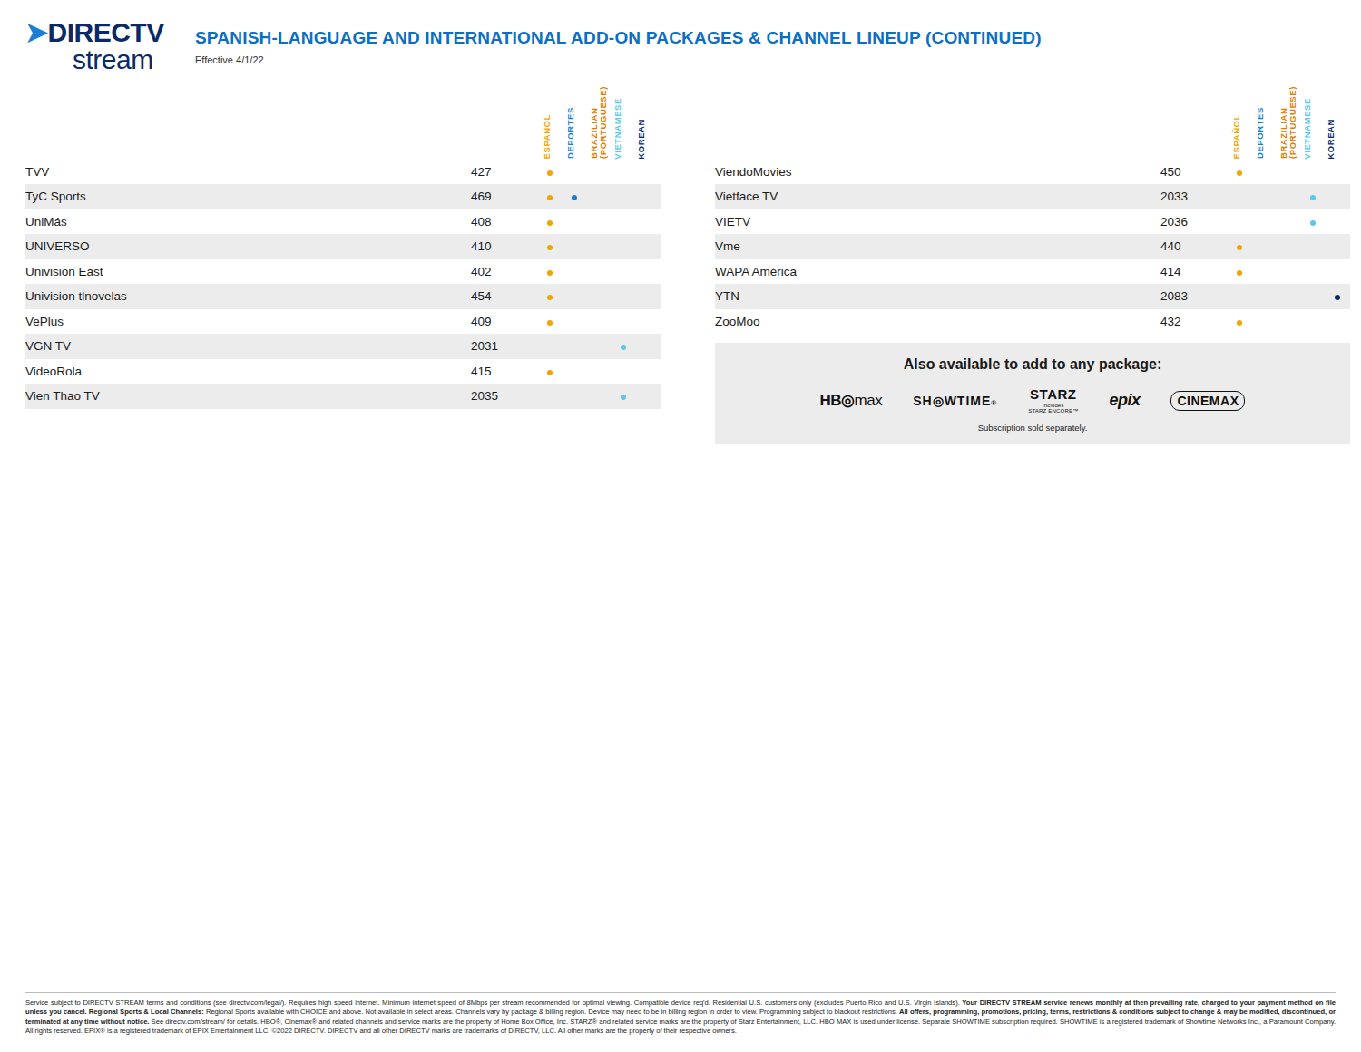➤DIRECTV
stream
SPANISH-LANGUAGE AND INTERNATIONAL ADD-ON PACKAGES & CHANNEL LINEUP (CONTINUED)
Effective 4/1/22
ESPAÑOL
DEPORTES
BRAZILIAN
(PORTUGUESE)
VIETNAMESE
KOREAN
| TVV | 427 | | | | | |
| TyC Sports | 469 | | | | | |
| UniMás | 408 | | | | | |
| UNIVERSO | 410 | | | | | |
| Univision East | 402 | | | | | |
| Univision tlnovelas | 454 | | | | | |
| VePlus | 409 | | | | | |
| VGN TV | 2031 | | | | | |
| VideoRola | 415 | | | | | |
| Vien Thao TV | 2035 | | | | | |
ESPAÑOL
DEPORTES
BRAZILIAN
(PORTUGUESE)
VIETNAMESE
KOREAN
| ViendoMovies | 450 | | | | | |
| Vietface TV | 2033 | | | | | |
| VIETV | 2036 | | | | | |
| Vme | 440 | | | | | |
| WAPA América | 414 | | | | | |
| YTN | 2083 | | | | | |
| ZooMoo | 432 | | | | | |
Also available to add to any package:
HB◎max
SH◎WTIME®
STARZIncludes
STARZ ENCORE™
epix
CINEMAX
Subscription sold separately.
Service subject to DIRECTV STREAM terms and conditions (see directv.com/legal/). Requires high speed internet. Minimum internet speed of 8Mbps per stream recommended for optimal viewing. Compatible device req'd. Residential U.S. customers only (excludes Puerto Rico and U.S. Virgin Islands). Your DIRECTV STREAM service renews monthly at then prevailing rate, charged to your payment method on file unless you cancel. Regional Sports & Local Channels: Regional Sports available with CHOICE and above. Not available in select areas. Channels vary by package & billing region. Device may need to be in billing region in order to view. Programming subject to blackout restrictions. All offers, programming, promotions, pricing, terms, restrictions & conditions subject to change & may be modified, discontinued, or terminated at any time without notice. See directv.com/stream/ for details. HBO®, Cinemax® and related channels and service marks are the property of Home Box Office, Inc. STARZ® and related service marks are the property of Starz Entertainment, LLC. HBO MAX is used under license. Separate SHOWTIME subscription required. SHOWTIME is a registered trademark of Showtime Networks Inc., a Paramount Company. All rights reserved. EPIX® is a registered trademark of EPIX Entertainment LLC. ©2022 DIRECTV. DIRECTV and all other DIRECTV marks are trademarks of DIRECTV, LLC. All other marks are the property of their respective owners.